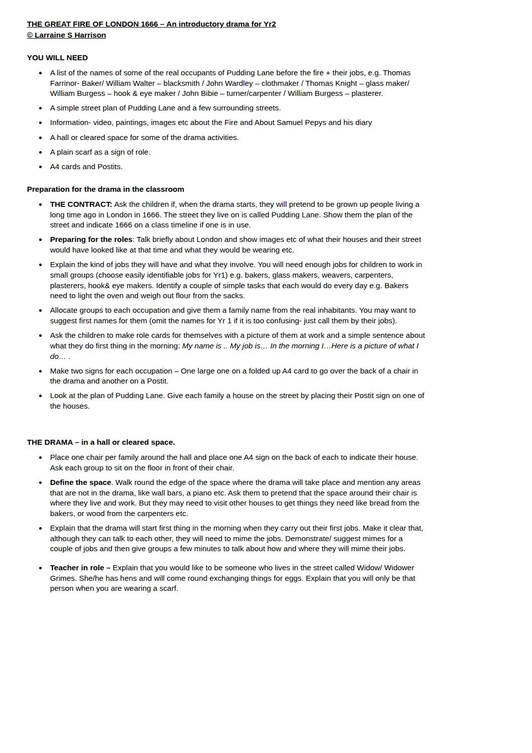THE GREAT FIRE OF LONDON 1666 – An introductory drama for Yr2
© Larraine S Harrison
YOU WILL NEED
A list of the names of some of the real occupants of Pudding Lane before the fire + their jobs, e.g. Thomas Farrinor- Baker/ William Walter – blacksmith / John Wardley – clothmaker / Thomas Knight – glass maker/ William Burgess – hook & eye maker / John Bibie – turner/carpenter / William Burgess – plasterer.
A simple street plan of Pudding Lane and a few surrounding streets.
Information- video, paintings, images etc about the Fire and About Samuel Pepys and his diary
A hall or cleared space for some of the drama activities.
A plain scarf as a sign of role.
A4 cards and Postits.
Preparation for the drama in the classroom
THE CONTRACT: Ask the children if, when the drama starts, they will pretend to be grown up people living a long time ago in London in 1666. The street they live on is called Pudding Lane. Show them the plan of the street and indicate 1666 on a class timeline if one is in use.
Preparing for the roles: Talk briefly about London and show images etc of what their houses and their street would have looked like at that time and what they would be wearing etc.
Explain the kind of jobs they will have and what they involve. You will need enough jobs for children to work in small groups (choose easily identifiable jobs for Yr1) e.g. bakers, glass makers, weavers, carpenters, plasterers, hook& eye makers. Identify a couple of simple tasks that each would do every day e.g. Bakers need to light the oven and weigh out flour from the sacks.
Allocate groups to each occupation and give them a family name from the real inhabitants. You may want to suggest first names for them (omit the names for Yr 1 if it is too confusing- just call them by their jobs).
Ask the children to make role cards for themselves with a picture of them at work and a simple sentence about what they do first thing in the morning: My name is .. My job is… In the morning I…Here is a picture of what I do… .
Make two signs for each occupation – One large one on a folded up A4 card to go over the back of a chair in the drama and another on a Postit.
Look at the plan of Pudding Lane. Give each family a house on the street by placing their Postit sign on one of the houses.
THE DRAMA – in a hall or cleared space.
Place one chair per family around the hall and place one A4 sign on the back of each to indicate their house. Ask each group to sit on the floor in front of their chair.
Define the space. Walk round the edge of the space where the drama will take place and mention any areas that are not in the drama, like wall bars, a piano etc. Ask them to pretend that the space around their chair is where they live and work. But they may need to visit other houses to get things they need like bread from the bakers, or wood from the carpenters etc.
Explain that the drama will start first thing in the morning when they carry out their first jobs. Make it clear that, although they can talk to each other, they will need to mime the jobs. Demonstrate/ suggest mimes for a couple of jobs and then give groups a few minutes to talk about how and where they will mime their jobs.
Teacher in role – Explain that you would like to be someone who lives in the street called Widow/ Widower Grimes. She/he has hens and will come round exchanging things for eggs. Explain that you will only be that person when you are wearing a scarf.